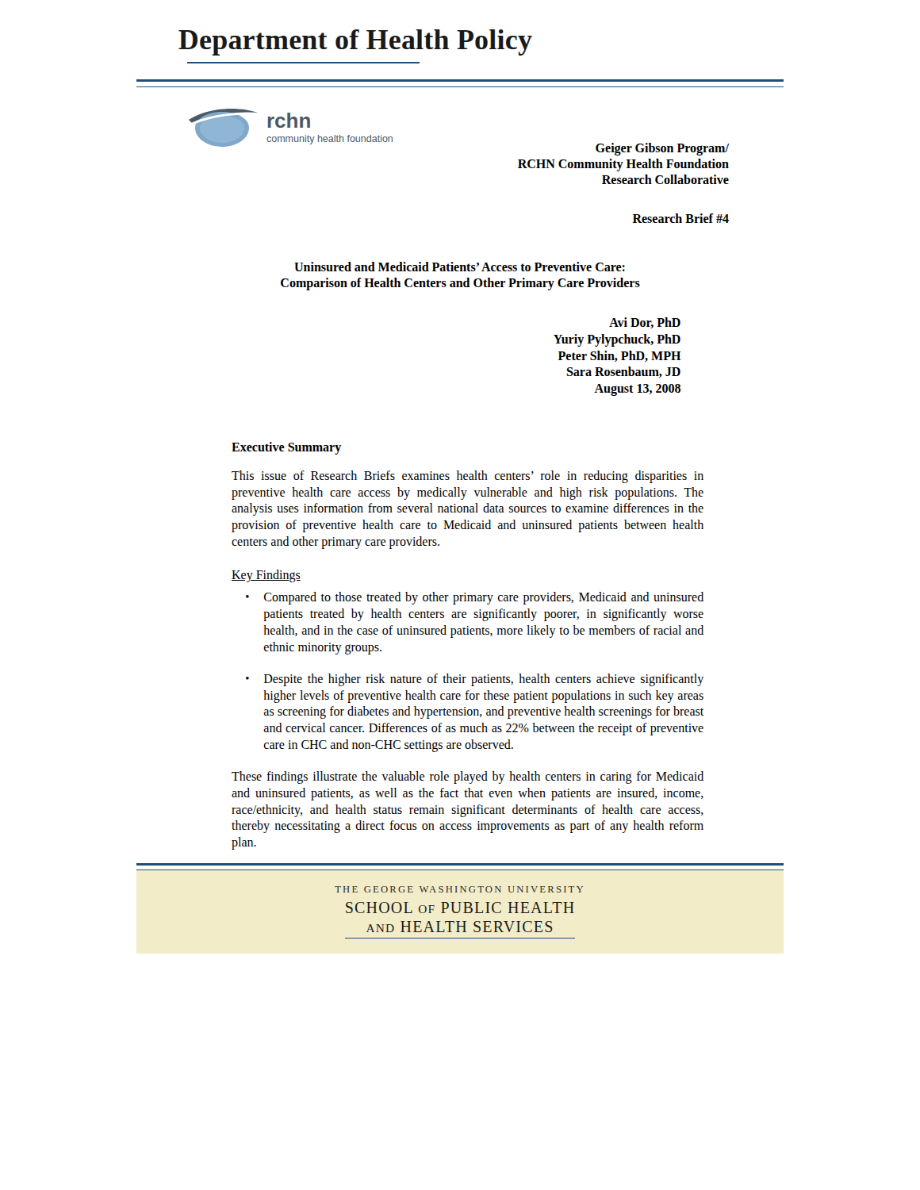Department of Health Policy
rchn community health foundation
Geiger Gibson Program/
RCHN Community Health Foundation
Research Collaborative
Research Brief #4
Uninsured and Medicaid Patients’ Access to Preventive Care:
Comparison of Health Centers and Other Primary Care Providers
Avi Dor, PhD
Yuriy Pylypchuck, PhD
Peter Shin, PhD, MPH
Sara Rosenbaum, JD
August 13, 2008
Executive Summary
This issue of Research Briefs examines health centers’ role in reducing disparities in preventive health care access by medically vulnerable and high risk populations. The analysis uses information from several national data sources to examine differences in the provision of preventive health care to Medicaid and uninsured patients between health centers and other primary care providers.
Key Findings
Compared to those treated by other primary care providers, Medicaid and uninsured patients treated by health centers are significantly poorer, in significantly worse health, and in the case of uninsured patients, more likely to be members of racial and ethnic minority groups.
Despite the higher risk nature of their patients, health centers achieve significantly higher levels of preventive health care for these patient populations in such key areas as screening for diabetes and hypertension, and preventive health screenings for breast and cervical cancer. Differences of as much as 22% between the receipt of preventive care in CHC and non-CHC settings are observed.
These findings illustrate the valuable role played by health centers in caring for Medicaid and uninsured patients, as well as the fact that even when patients are insured, income, race/ethnicity, and health status remain significant determinants of health care access, thereby necessitating a direct focus on access improvements as part of any health reform plan.
THE GEORGE WASHINGTON UNIVERSITY
SCHOOL OF PUBLIC HEALTH
AND HEALTH SERVICES